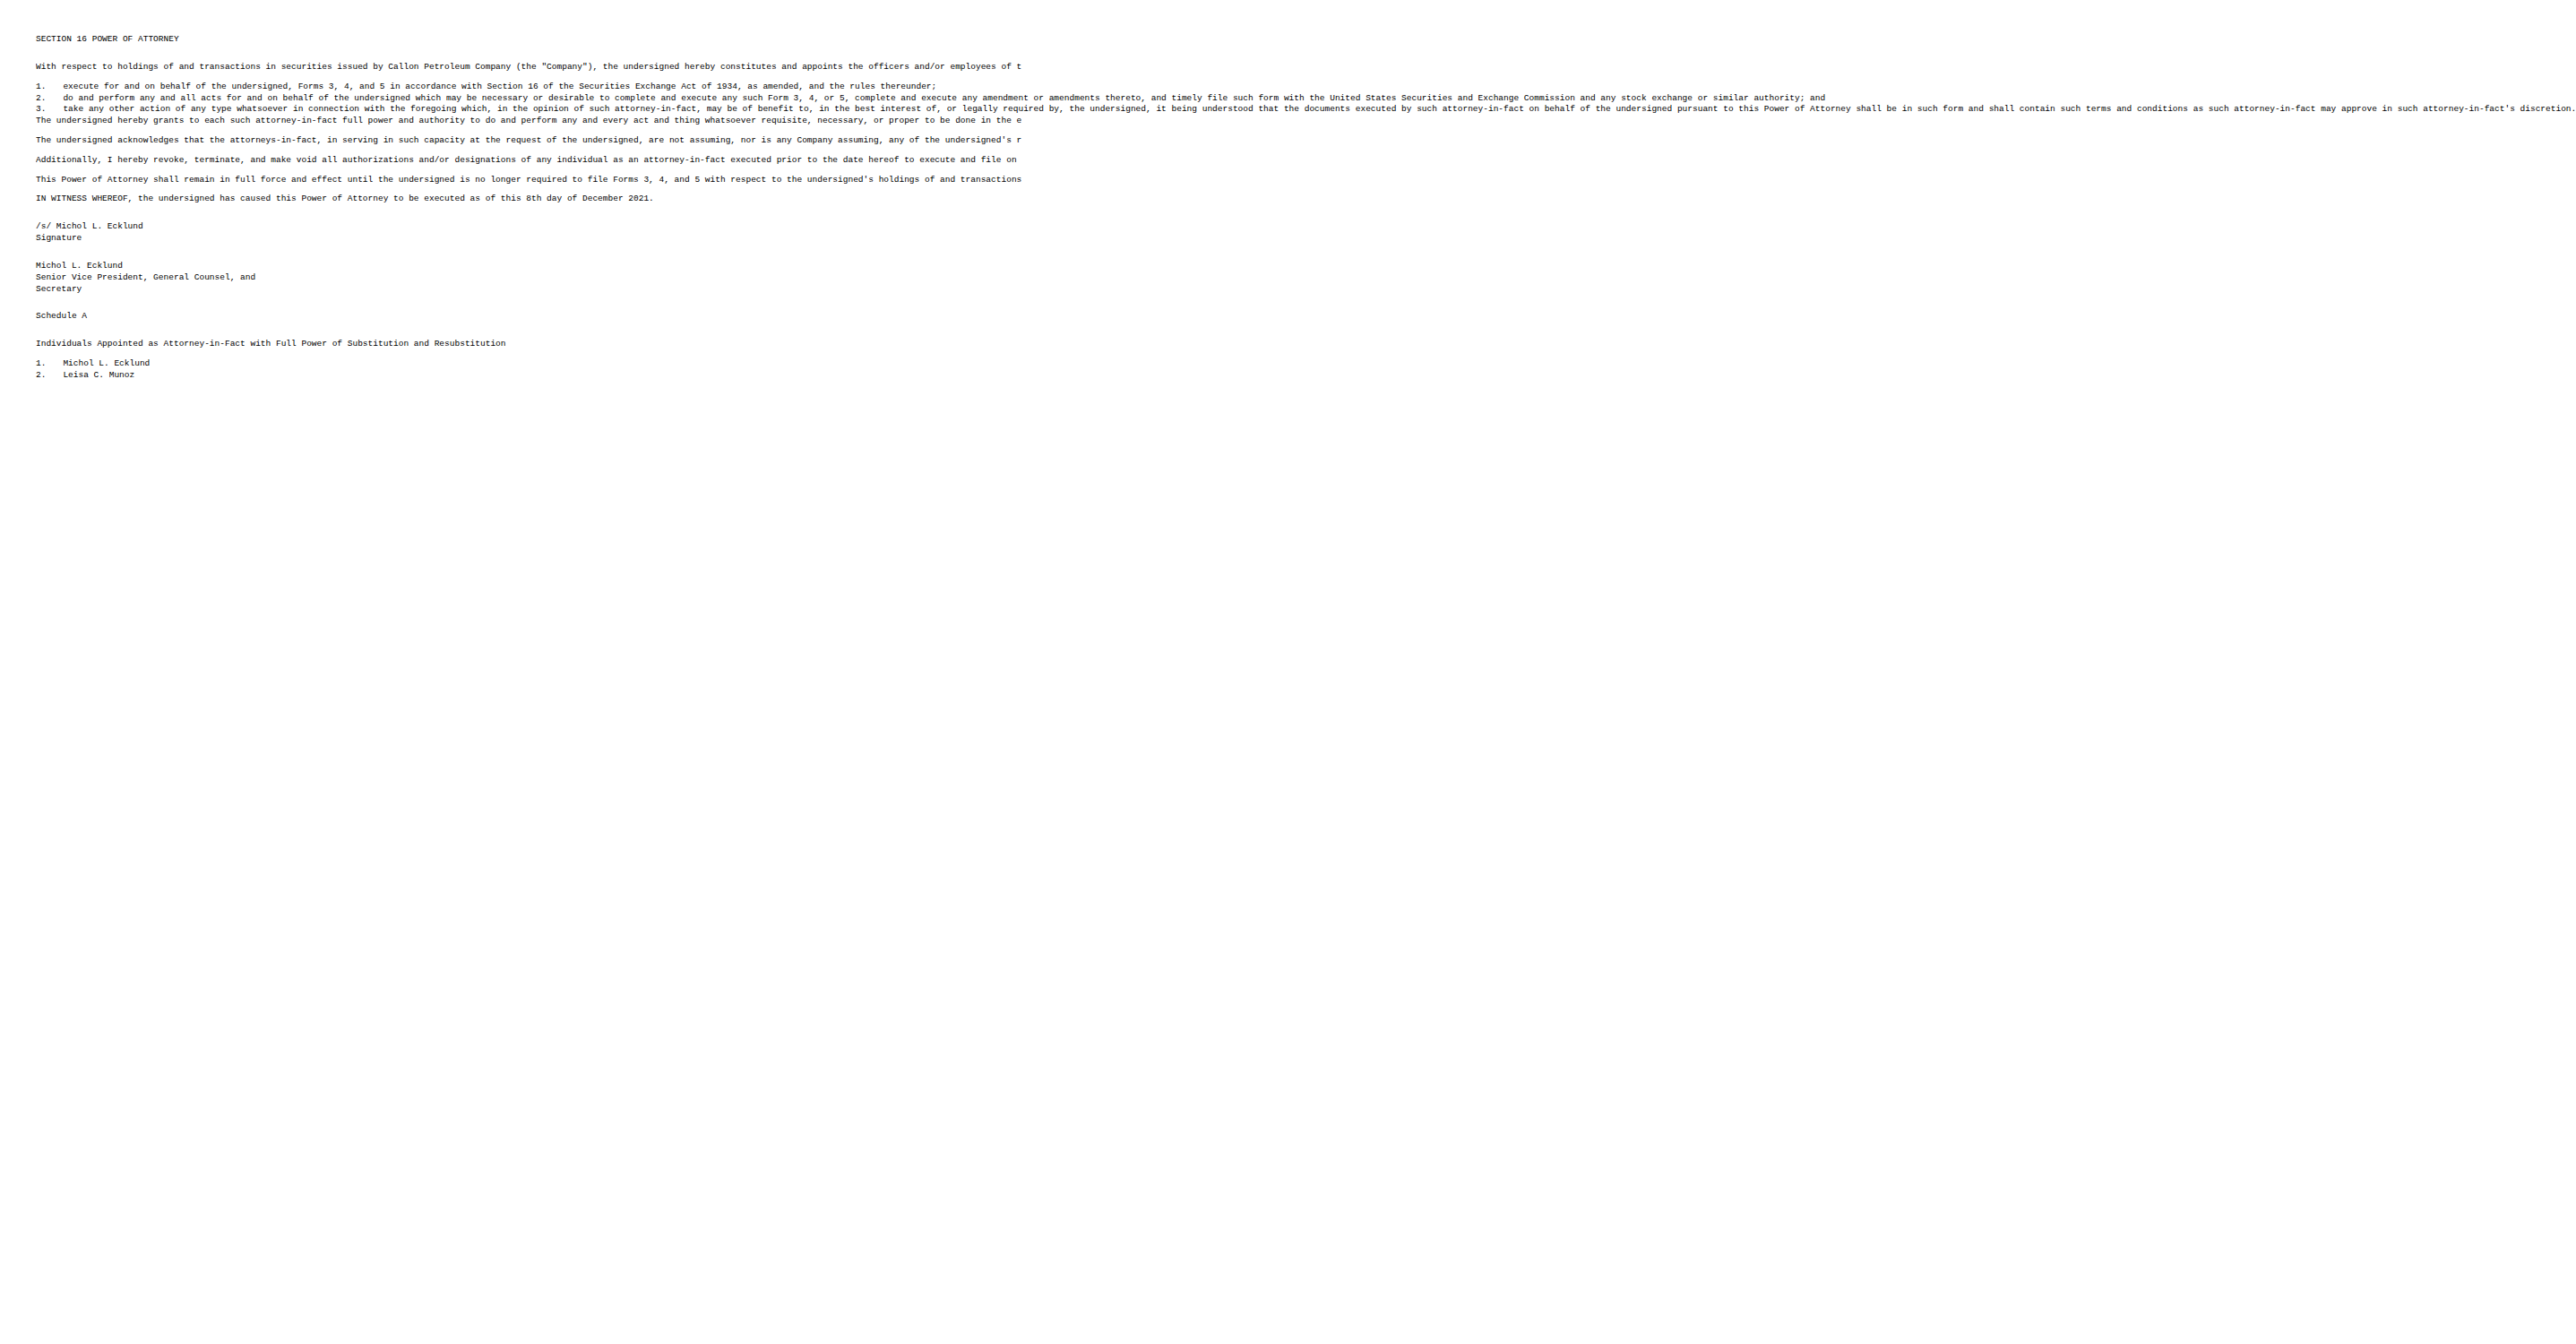SECTION 16 POWER OF ATTORNEY
With respect to holdings of and transactions in securities issued by Callon Petroleum Company (the "Company"), the undersigned hereby constitutes and appoints the officers and/or employees of the Company listed on Schedule A hereto, and each of them, as the undersigned's true and lawful attorney-in-fact to:
1. execute for and on behalf of the undersigned, Forms 3, 4, and 5 in accordance with Section 16 of the Securities Exchange Act of 1934, as amended, and the rules thereunder;
2. do and perform any and all acts for and on behalf of the undersigned which may be necessary or desirable to complete and execute any such Form 3, 4, or 5, complete and execute any amendment or amendments thereto, and timely file such form with the United States Securities and Exchange Commission and any stock exchange or similar authority; and
3. take any other action of any type whatsoever in connection with the foregoing which, in the opinion of such attorney-in-fact, may be of benefit to, in the best interest of, or legally required by, the undersigned, it being understood that the documents executed by such attorney-in-fact on behalf of the undersigned pursuant to this Power of Attorney shall be in such form and shall contain such terms and conditions as such attorney-in-fact may approve in such attorney-in-fact's discretion.
The undersigned hereby grants to each such attorney-in-fact full power and authority to do and perform any and every act and thing whatsoever requisite, necessary, or proper to be done in the exercise of any of the rights and powers herein granted, as fully to all intents and purposes as the undersigned might or could do if personally present, with full power of substitution or revocation, hereby ratifying and confirming all that such attorney-in-fact, or such attorney-in-fact's substitute or substitutes, shall lawfully do or cause to be done by virtue of this Power of Attorney and the rights and powers herein granted.
The undersigned acknowledges that the attorneys-in-fact, in serving in such capacity at the request of the undersigned, are not assuming, nor is any Company assuming, any of the undersigned's responsibilities to comply with Section 16 of the Securities Exchange Act of 1934.
Additionally, I hereby revoke, terminate, and make void all authorizations and/or designations of any individual as an attorney-in-fact executed prior to the date hereof to execute and file on my behalf Forms 3, 4, and 5 in accordance with Section 16 of the Securities Exchange Act of 1934, as amended, and the rules thereunder.
This Power of Attorney shall remain in full force and effect until the undersigned is no longer required to file Forms 3, 4, and 5 with respect to the undersigned's holdings of and transactions in securities issued by the Company, unless earlier revoked by the undersigned in a signed writing delivered to the foregoing attorneys-in-fact.
IN WITNESS WHEREOF, the undersigned has caused this Power of Attorney to be executed as of this 8th day of December 2021.
/s/ Michol L. Ecklund
Signature
Michol L. Ecklund
Senior Vice President, General Counsel, and
Secretary
Schedule A
Individuals Appointed as Attorney-in-Fact with Full Power of Substitution and Resubstitution
1. Michol L. Ecklund
2. Leisa C. Munoz